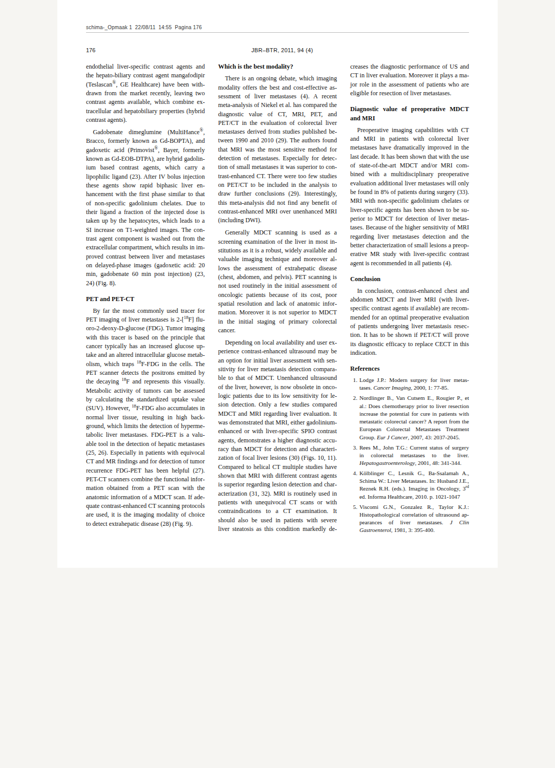schima-_Opmaak 1 22/08/11 14:55 Pagina 176
176 JBR–BTR, 2011, 94 (4)
endothelial liver-specific contrast agents and the hepato-biliary contrast agent mangafodipir (Teslascan®, GE Healthcare) have been withdrawn from the market recently, leaving two contrast agents available, which combine extracellular and hepatobiliary properties (hybrid contrast agents).
Gadobenate dimeglumine (MultiHance®, Bracco, formerly known as Gd-BOPTA), and gadoxetic acid (Primovist®, Bayer, formerly known as Gd-EOB-DTPA), are hybrid gadolinium based contrast agents, which carry a lipophilic ligand (23). After IV bolus injection these agents show rapid biphasic liver enhancement with the first phase similar to that of non-specific gadolinium chelates. Due to their ligand a fraction of the injected dose is taken up by the hepatocytes, which leads to a SI increase on T1-weighted images. The contrast agent component is washed out from the extracellular compartment, which results in improved contrast between liver and metastases on delayed-phase images (gadoxetic acid: 20 min, gadobenate 60 min post injection) (23, 24) (Fig. 8).
PET and PET-CT
By far the most commonly used tracer for PET imaging of liver metastases is 2-[18F] fluoro-2-deoxy-D-glucose (FDG). Tumor imaging with this tracer is based on the principle that cancer typically has an increased glucose uptake and an altered intracellular glucose metabolism, which traps 18F-FDG in the cells. The PET scanner detects the positrons emitted by the decaying 18F and represents this visually. Metabolic activity of tumors can be assessed by calculating the standardized uptake value (SUV). However, 18F-FDG also accumulates in normal liver tissue, resulting in high background, which limits the detection of hypermetabolic liver metastases. FDG-PET is a valuable tool in the detection of hepatic metastases (25, 26). Especially in patients with equivocal CT and MR findings and for detection of tumor recurrence FDG-PET has been helpful (27). PET-CT scanners combine the functional information obtained from a PET scan with the anatomic information of a MDCT scan. If adequate contrast-enhanced CT scanning protocols are used, it is the imaging modality of choice to detect extrahepatic disease (28) (Fig. 9).
Which is the best modality?
There is an ongoing debate, which imaging modality offers the best and cost-effective assessment of liver metastases (4). A recent meta-analysis of Niekel et al. has compared the diagnostic value of CT, MRI, PET, and PET/CT in the evaluation of colorectal liver metastases derived from studies published between 1990 and 2010 (29). The authors found that MRI was the most sensitive method for detection of metastases. Especially for detection of small metastases it was superior to contrast-enhanced CT. There were too few studies on PET/CT to be included in the analysis to draw further conclusions (29). Interestingly, this meta-analysis did not find any benefit of contrast-enhanced MRI over unenhanced MRI (including DWI).
Generally MDCT scanning is used as a screening examination of the liver in most institutions as it is a robust, widely available and valuable imaging technique and moreover allows the assessment of extrahepatic disease (chest, abdomen, and pelvis). PET scanning is not used routinely in the initial assessment of oncologic patients because of its cost, poor spatial resolution and lack of anatomic information. Moreover it is not superior to MDCT in the initial staging of primary colorectal cancer.
Depending on local availability and user experience contrast-enhanced ultrasound may be an option for initial liver assessment with sensitivity for liver metastasis detection comparable to that of MDCT. Unenhanced ultrasound of the liver, however, is now obsolete in oncologic patients due to its low sensitivity for lesion detection. Only a few studies compared MDCT and MRI regarding liver evaluation. It was demonstrated that MRI, either gadolinium-enhanced or with liver-specific SPIO contrast agents, demonstrates a higher diagnostic accuracy than MDCT for detection and characterization of focal liver lesions (30) (Figs. 10, 11). Compared to helical CT multiple studies have shown that MRI with different contrast agents is superior regarding lesion detection and characterization (31, 32). MRI is routinely used in patients with unequivocal CT scans or with contraindications to a CT examination. It should also be used in patients with severe liver steatosis as this condition markedly decreases the diagnostic performance of US and CT in liver evaluation. Moreover it plays a major role in the assessment of patients who are eligible for resection of liver metastases.
Diagnostic value of preoperative MDCT and MRI
Preoperative imaging capabilities with CT and MRI in patients with colorectal liver metastases have dramatically improved in the last decade. It has been shown that with the use of state-of-the-art MDCT and/or MRI combined with a multidisciplinary preoperative evaluation additional liver metastases will only be found in 8% of patients during surgery (33). MRI with non-specific gadolinium chelates or liver-specific agents has been shown to be superior to MDCT for detection of liver metastases. Because of the higher sensitivity of MRI regarding liver metastases detection and the better characterization of small lesions a preoperative MR study with liver-specific contrast agent is recommended in all patients (4).
Conclusion
In conclusion, contrast-enhanced chest and abdomen MDCT and liver MRI (with liver-specific contrast agents if available) are recommended for an optimal preoperative evaluation of patients undergoing liver metastasis resection. It has to be shown if PET/CT will prove its diagnostic efficacy to replace CECT in this indication.
References
Lodge J.P.: Modern surgery for liver metastases. Cancer Imaging, 2000, 1: 77-85.
Nordlinger B., Van Cutsem E., Rougier P., et al.: Does chemotherapy prior to liver resection increase the potential for cure in patients with metastatic colorectal cancer? A report from the European Colorectal Metastases Treatment Group. Eur J Cancer, 2007, 43: 2037-2045.
Rees M., John T.G.: Current status of surgery in colorectal metastases to the liver. Hepatogastroenterology, 2001, 48: 341-344.
Kölblinger C., Lesnik G., Ba-Ssalamah A., Schima W.: Liver Metastases. In: Husband J.E., Reznek R.H. (eds.). Imaging in Oncology, 3rd ed. Informa Healthcare, 2010. p. 1021-1047
Viscomi G.N., Gonzalez R., Taylor K.J.: Histopathological correlation of ultrasound appearances of liver metastases. J Clin Gastroenterol, 1981, 3: 395-400.